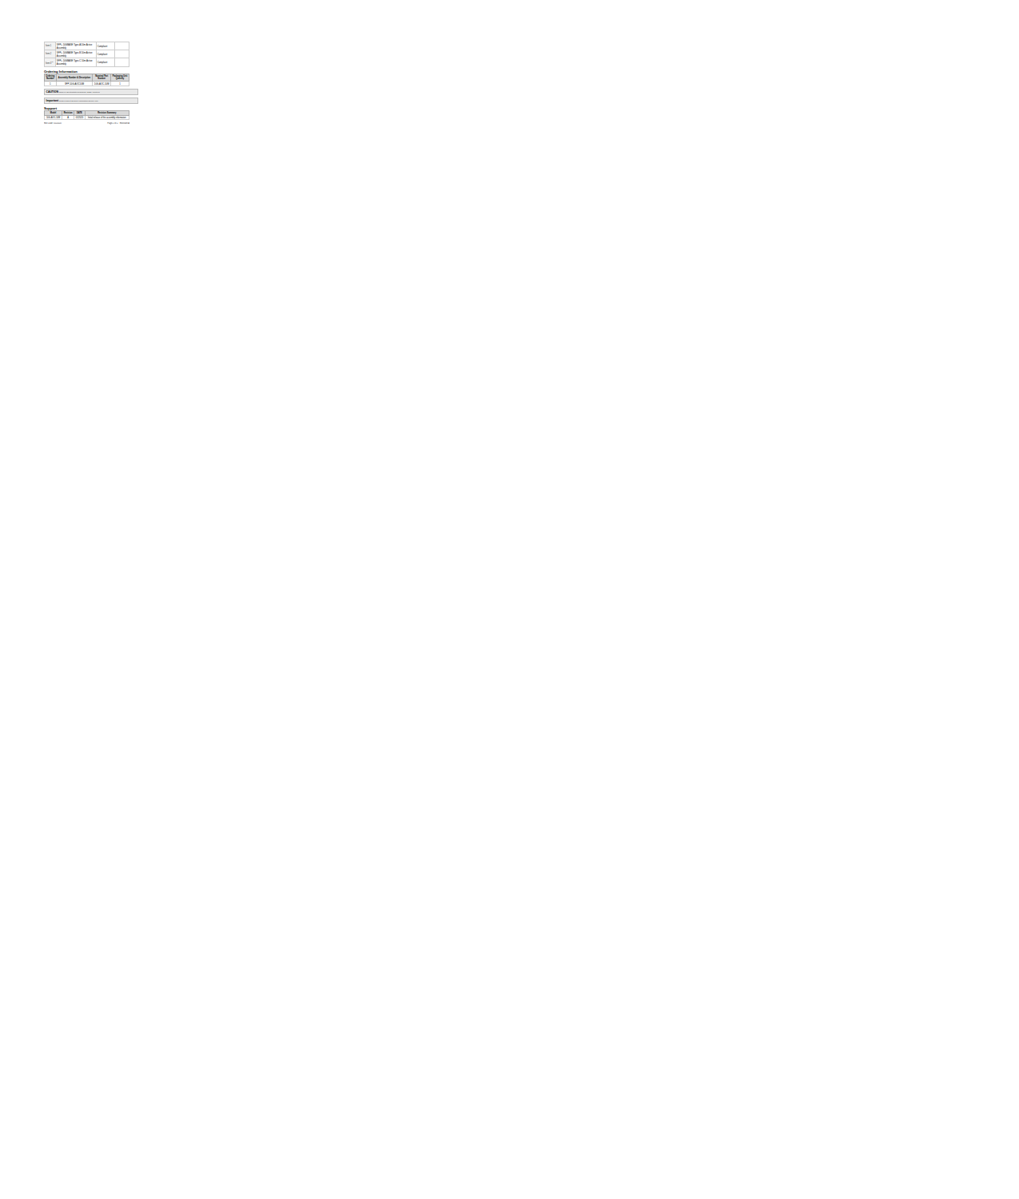| Item 1 | SFP+ 10GBASE Type-A 10m Active Assembly | Compliant | |
| Item 2 | SFP+ 10GBASE Type-B 10m Active Assembly | Compliant | |
| Item 3 (1) | SFP+ 10GBASE Type-C 10m Active Assembly | Compliant | |
Ordering Information
| Ordering Number | Assembly Number & Description | Nominal Part Number | Packaging Unit Quantity |
| --- | --- | --- | --- |
| 1 | SFP-10G-AOC10M | 10G-AOC-10M | 1 |
CAUTION Observe Electrostatic Discharge (ESD) Controls
Important Read Product Support Information Before Use
Support
| Model | Revision | DATE | Revision Summary |
| --- | --- | --- | --- |
| 10G-AOC-10M | A | 01/2020 | Initial release of the assembly information |
Rev Date: 01/2020 Page 2 of 2 Revision A